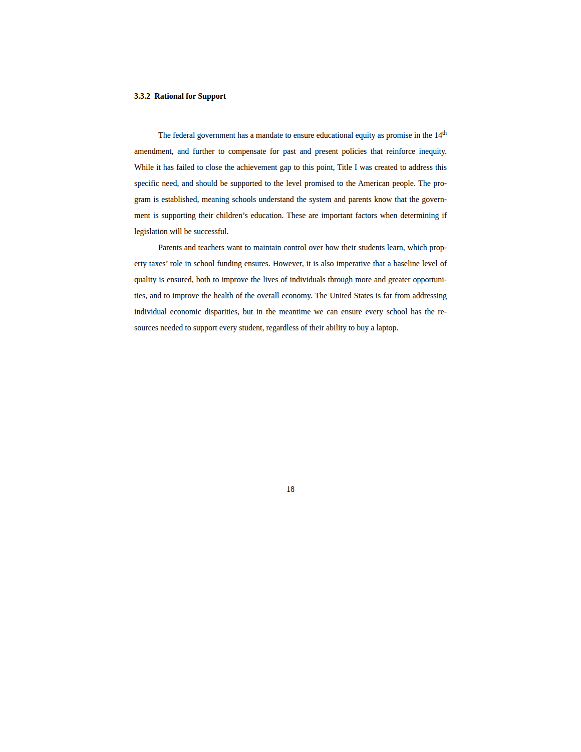3.3.2 Rational for Support
The federal government has a mandate to ensure educational equity as promise in the 14th amendment, and further to compensate for past and present policies that reinforce inequity. While it has failed to close the achievement gap to this point, Title I was created to address this specific need, and should be supported to the level promised to the American people. The program is established, meaning schools understand the system and parents know that the government is supporting their children’s education. These are important factors when determining if legislation will be successful.
Parents and teachers want to maintain control over how their students learn, which property taxes’ role in school funding ensures. However, it is also imperative that a baseline level of quality is ensured, both to improve the lives of individuals through more and greater opportunities, and to improve the health of the overall economy. The United States is far from addressing individual economic disparities, but in the meantime we can ensure every school has the resources needed to support every student, regardless of their ability to buy a laptop.
18